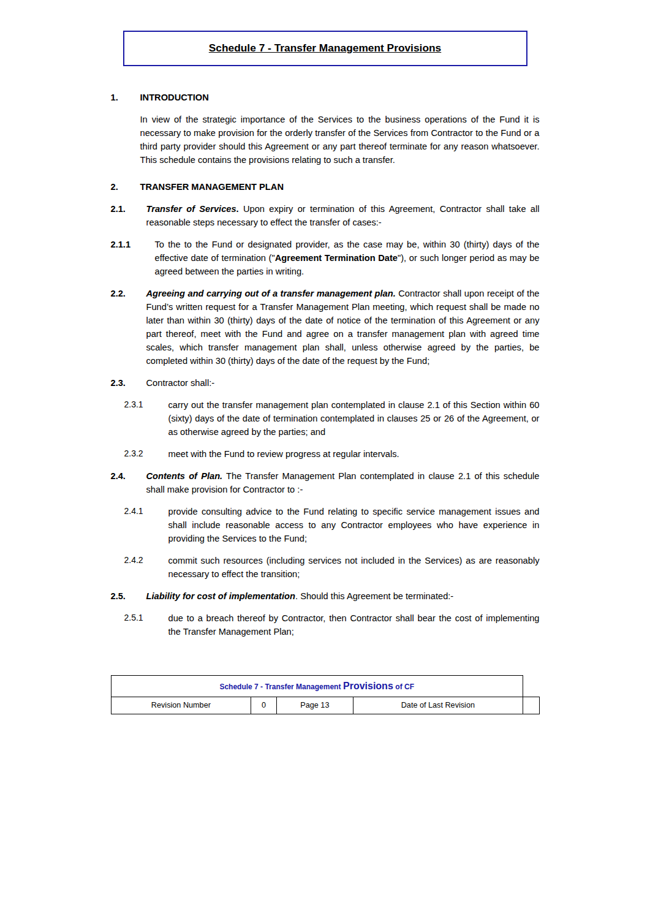Schedule 7 - Transfer Management Provisions
1.
INTRODUCTION
In view of the strategic importance of the Services to the business operations of the Fund it is necessary to make provision for the orderly transfer of the Services from Contractor to the Fund or a third party provider should this Agreement or any part thereof terminate for any reason whatsoever. This schedule contains the provisions relating to such a transfer.
2.
TRANSFER MANAGEMENT PLAN
2.1.
Transfer of Services. Upon expiry or termination of this Agreement, Contractor shall take all reasonable steps necessary to effect the transfer of cases:-
2.1.1
To the to the Fund or designated provider, as the case may be, within 30 (thirty) days of the effective date of termination ("Agreement Termination Date"), or such longer period as may be agreed between the parties in writing.
2.2.
Agreeing and carrying out of a transfer management plan. Contractor shall upon receipt of the Fund’s written request for a Transfer Management Plan meeting, which request shall be made no later than within 30 (thirty) days of the date of notice of the termination of this Agreement or any part thereof, meet with the Fund and agree on a transfer management plan with agreed time scales, which transfer management plan shall, unless otherwise agreed by the parties, be completed within 30 (thirty) days of the date of the request by the Fund;
2.3.
Contractor shall:-
2.3.1
carry out the transfer management plan contemplated in clause 2.1 of this Section within 60 (sixty) days of the date of termination contemplated in clauses 25 or 26 of the Agreement, or as otherwise agreed by the parties; and
2.3.2
meet with the Fund to review progress at regular intervals.
2.4.
Contents of Plan. The Transfer Management Plan contemplated in clause 2.1 of this schedule shall make provision for Contractor to :-
2.4.1
provide consulting advice to the Fund relating to specific service management issues and shall include reasonable access to any Contractor employees who have experience in providing the Services to the Fund;
2.4.2
commit such resources (including services not included in the Services) as are reasonably necessary to effect the transition;
2.5.
Liability for cost of implementation. Should this Agreement be terminated:-
2.5.1
due to a breach thereof by Contractor, then Contractor shall bear the cost of implementing the Transfer Management Plan;
| Schedule 7 - Transfer Management Provisions of CF |
| Revision Number | 0 | Page 13 | Date of Last Revision | |